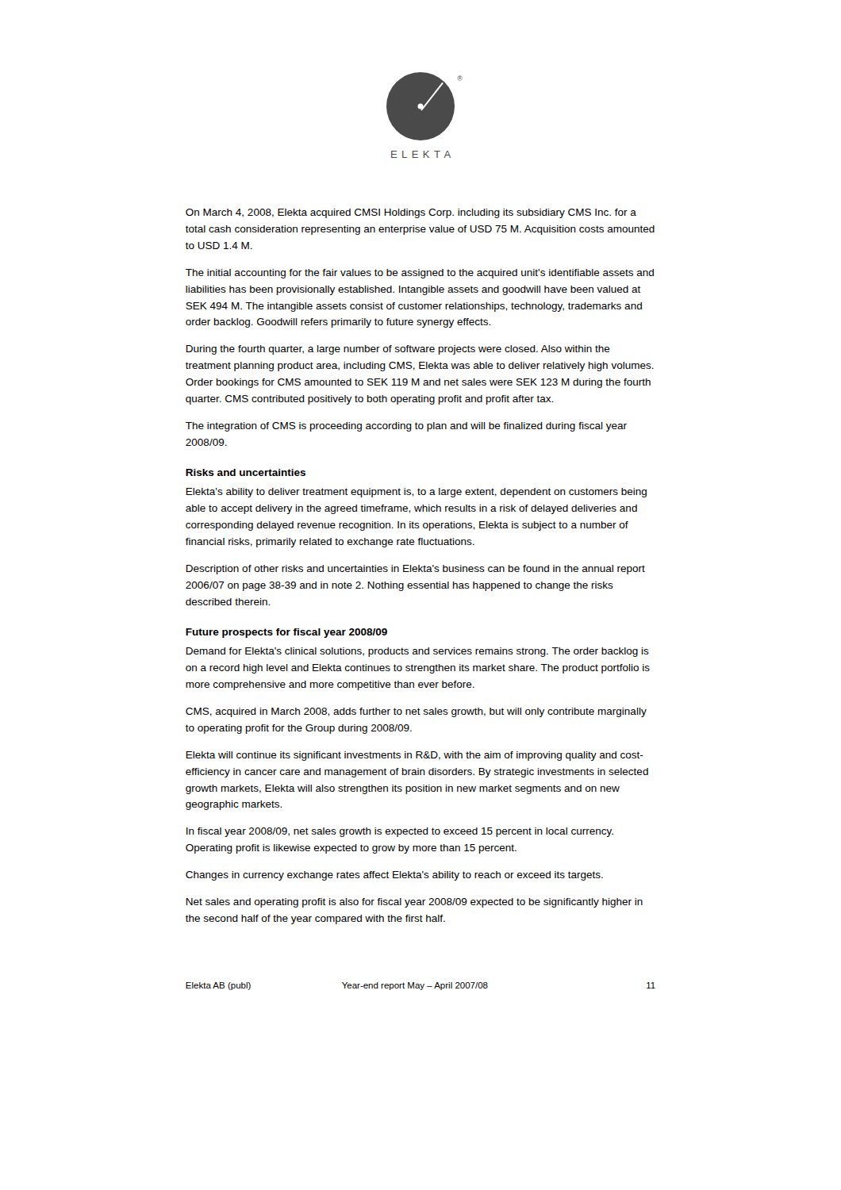®
ELEKTA
On March 4, 2008, Elekta acquired CMSI Holdings Corp. including its subsidiary CMS Inc. for a total cash consideration representing an enterprise value of USD 75 M. Acquisition costs amounted to USD 1.4 M.
The initial accounting for the fair values to be assigned to the acquired unit's identifiable assets and liabilities has been provisionally established. Intangible assets and goodwill have been valued at SEK 494 M. The intangible assets consist of customer relationships, technology, trademarks and order backlog. Goodwill refers primarily to future synergy effects.
During the fourth quarter, a large number of software projects were closed. Also within the treatment planning product area, including CMS, Elekta was able to deliver relatively high volumes. Order bookings for CMS amounted to SEK 119 M and net sales were SEK 123 M during the fourth quarter. CMS contributed positively to both operating profit and profit after tax.
The integration of CMS is proceeding according to plan and will be finalized during fiscal year 2008/09.
Risks and uncertainties
Elekta's ability to deliver treatment equipment is, to a large extent, dependent on customers being able to accept delivery in the agreed timeframe, which results in a risk of delayed deliveries and corresponding delayed revenue recognition. In its operations, Elekta is subject to a number of financial risks, primarily related to exchange rate fluctuations.
Description of other risks and uncertainties in Elekta's business can be found in the annual report 2006/07 on page 38-39 and in note 2. Nothing essential has happened to change the risks described therein.
Future prospects for fiscal year 2008/09
Demand for Elekta's clinical solutions, products and services remains strong. The order backlog is on a record high level and Elekta continues to strengthen its market share. The product portfolio is more comprehensive and more competitive than ever before.
CMS, acquired in March 2008, adds further to net sales growth, but will only contribute marginally to operating profit for the Group during 2008/09.
Elekta will continue its significant investments in R&D, with the aim of improving quality and cost-efficiency in cancer care and management of brain disorders. By strategic investments in selected growth markets, Elekta will also strengthen its position in new market segments and on new geographic markets.
In fiscal year 2008/09, net sales growth is expected to exceed 15 percent in local currency. Operating profit is likewise expected to grow by more than 15 percent.
Changes in currency exchange rates affect Elekta's ability to reach or exceed its targets.
Net sales and operating profit is also for fiscal year 2008/09 expected to be significantly higher in the second half of the year compared with the first half.
Elekta AB (publ) Year-end report May – April 2007/08 11